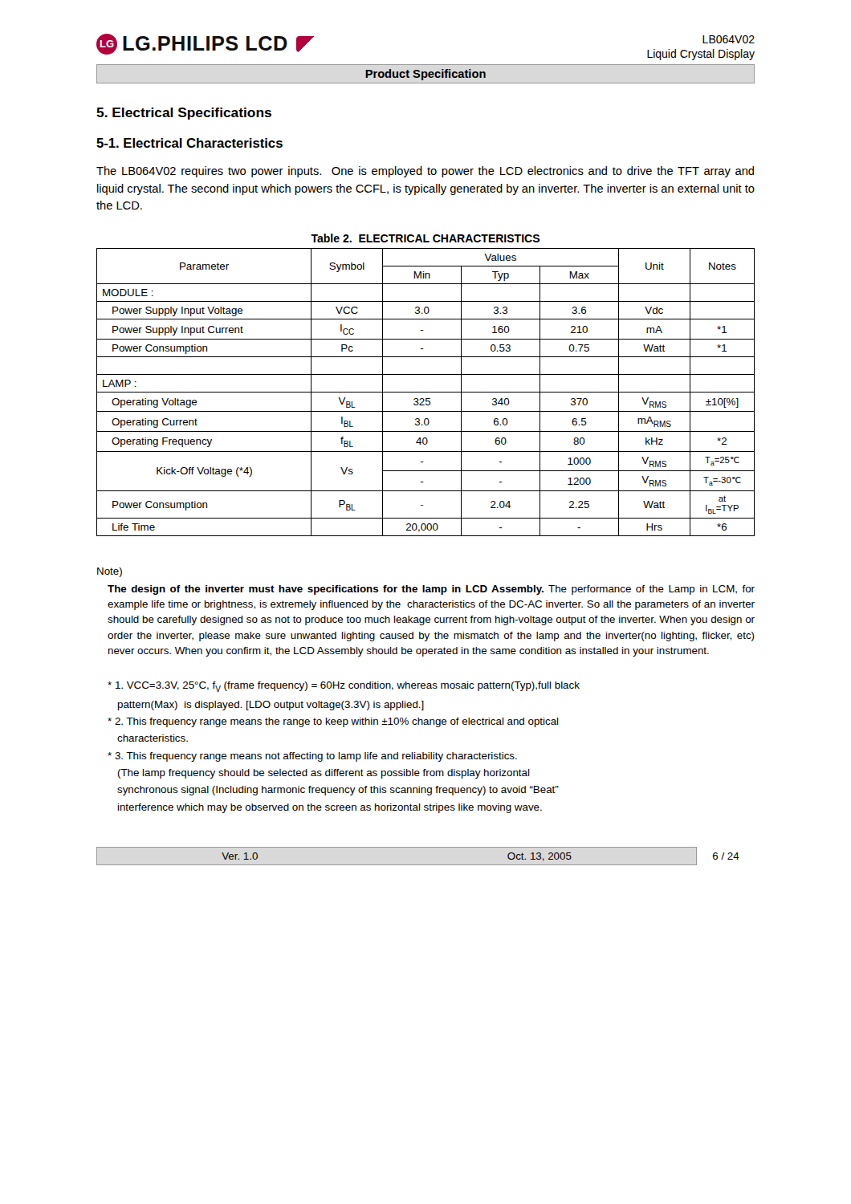LG LG.PHILIPS LCD
LB064V02
Liquid Crystal Display
Product Specification
5. Electrical Specifications
5-1. Electrical Characteristics
The LB064V02 requires two power inputs. One is employed to power the LCD electronics and to drive the TFT array and liquid crystal. The second input which powers the CCFL, is typically generated by an inverter. The inverter is an external unit to the LCD.
Table 2. ELECTRICAL CHARACTERISTICS
| Parameter | Symbol | Values | Unit | Notes |
| --- | --- | --- | --- | --- |
| Min | Typ | Max |
| MODULE : | | | | | | |
| Power Supply Input Voltage | VCC | 3.0 | 3.3 | 3.6 | Vdc | |
| Power Supply Input Current | I CC | - | 160 | 210 | mA | *1 |
| Power Consumption | Pc | - | 0.53 | 0.75 | Watt | *1 |
| LAMP : | | | | | | |
| Operating Voltage | V BL | 325 | 340 | 370 | V RMS | ±10[%] |
| Operating Current | I BL | 3.0 | 6.0 | 6.5 | mA RMS | |
| Operating Frequency | f BL | 40 | 60 | 80 | kHz | *2 |
| Kick-Off Voltage (*4) | Vs | - | - | 1000 | V RMS | T a =25℃ |
| - | - | 1200 | V RMS | T a =-30℃ |
| Power Consumption | P BL | - | 2.04 | 2.25 | Watt | at I BL =TYP |
| Life Time | | 20,000 | - | - | Hrs | *6 |
Note)
The design of the inverter must have specifications for the lamp in LCD Assembly. The performance of the Lamp in LCM, for example life time or brightness, is extremely influenced by the characteristics of the DC-AC inverter. So all the parameters of an inverter should be carefully designed so as not to produce too much leakage current from high-voltage output of the inverter. When you design or order the inverter, please make sure unwanted lighting caused by the mismatch of the lamp and the inverter(no lighting, flicker, etc) never occurs. When you confirm it, the LCD Assembly should be operated in the same condition as installed in your instrument.
* 1. VCC=3.3V, 25°C, fV (frame frequency) = 60Hz condition, whereas mosaic pattern(Typ),full black
pattern(Max) is displayed. [LDO output voltage(3.3V) is applied.]
* 2. This frequency range means the range to keep within ±10% change of electrical and optical
characteristics.
* 3. This frequency range means not affecting to lamp life and reliability characteristics.
(The lamp frequency should be selected as different as possible from display horizontal
synchronous signal (Including harmonic frequency of this scanning frequency) to avoid “Beat”
interference which may be observed on the screen as horizontal stripes like moving wave.
Ver. 1.0 Oct. 13, 2005
6 / 24